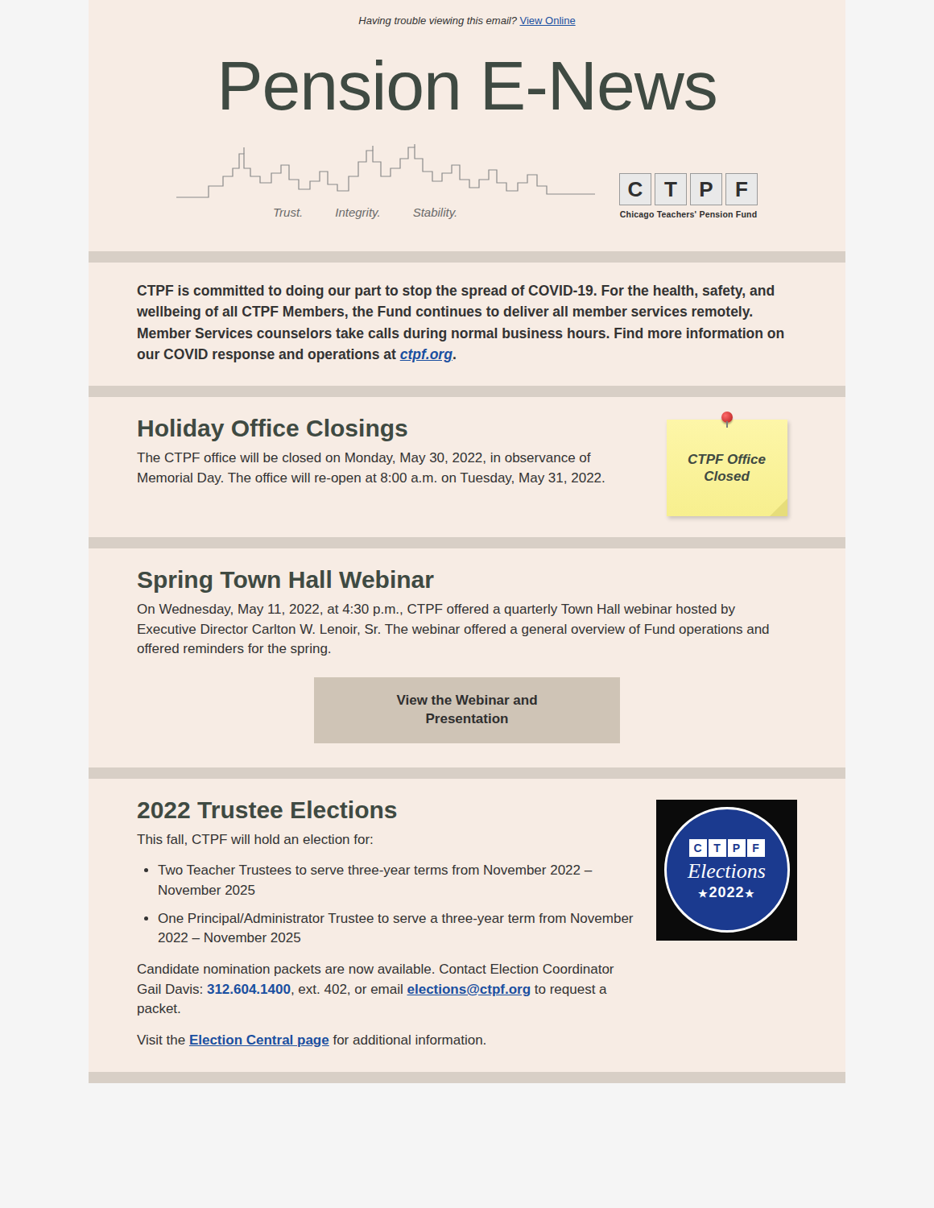Having trouble viewing this email? View Online
Pension E-News
Trust. Integrity. Stability.
CTPF
Chicago Teachers' Pension Fund
CTPF is committed to doing our part to stop the spread of COVID-19. For the health, safety, and wellbeing of all CTPF Members, the Fund continues to deliver all member services remotely. Member Services counselors take calls during normal business hours. Find more information on our COVID response and operations at ctpf.org.
Holiday Office Closings
The CTPF office will be closed on Monday, May 30, 2022, in observance of Memorial Day. The office will re-open at 8:00 a.m. on Tuesday, May 31, 2022.
CTPF Office
Closed
Spring Town Hall Webinar
On Wednesday, May 11, 2022, at 4:30 p.m., CTPF offered a quarterly Town Hall webinar hosted by Executive Director Carlton W. Lenoir, Sr. The webinar offered a general overview of Fund operations and offered reminders for the spring.
View the Webinar and
Presentation
2022 Trustee Elections
This fall, CTPF will hold an election for:
Two Teacher Trustees to serve three-year terms from November 2022 – November 2025
One Principal/Administrator Trustee to serve a three-year term from November 2022 – November 2025
Candidate nomination packets are now available. Contact Election Coordinator Gail Davis: 312.604.1400, ext. 402, or email elections@ctpf.org to request a packet.
Visit the Election Central page for additional information.
CTPF
Elections
★2022★